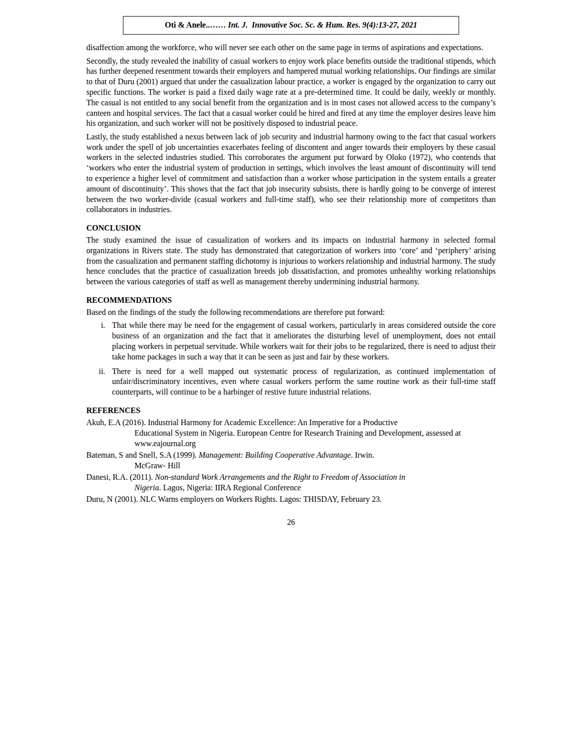Oti & Anele..…… Int. J. Innovative Soc. Sc. & Hum. Res. 9(4):13-27, 2021
disaffection among the workforce, who will never see each other on the same page in terms of aspirations and expectations.
Secondly, the study revealed the inability of casual workers to enjoy work place benefits outside the traditional stipends, which has further deepened resentment towards their employers and hampered mutual working relationships. Our findings are similar to that of Duru (2001) argued that under the casualization labour practice, a worker is engaged by the organization to carry out specific functions. The worker is paid a fixed daily wage rate at a pre-determined time. It could be daily, weekly or monthly. The casual is not entitled to any social benefit from the organization and is in most cases not allowed access to the company’s canteen and hospital services. The fact that a casual worker could be hired and fired at any time the employer desires leave him his organization, and such worker will not be positively disposed to industrial peace.
Lastly, the study established a nexus between lack of job security and industrial harmony owing to the fact that casual workers work under the spell of job uncertainties exacerbates feeling of discontent and anger towards their employers by these casual workers in the selected industries studied. This corroborates the argument put forward by Oloko (1972), who contends that ‘workers who enter the industrial system of production in settings, which involves the least amount of discontinuity will tend to experience a higher level of commitment and satisfaction than a worker whose participation in the system entails a greater amount of discontinuity’. This shows that the fact that job insecurity subsists, there is hardly going to be converge of interest between the two worker-divide (casual workers and full-time staff), who see their relationship more of competitors than collaborators in industries.
Conclusion
The study examined the issue of casualization of workers and its impacts on industrial harmony in selected formal organizations in Rivers state. The study has demonstrated that categorization of workers into ‘core’ and ‘periphery’ arising from the casualization and permanent staffing dichotomy is injurious to workers relationship and industrial harmony. The study hence concludes that the practice of casualization breeds job dissatisfaction, and promotes unhealthy working relationships between the various categories of staff as well as management thereby undermining industrial harmony.
Recommendations
Based on the findings of the study the following recommendations are therefore put forward:
That while there may be need for the engagement of casual workers, particularly in areas considered outside the core business of an organization and the fact that it ameliorates the disturbing level of unemployment, does not entail placing workers in perpetual servitude. While workers wait for their jobs to be regularized, there is need to adjust their take home packages in such a way that it can be seen as just and fair by these workers.
There is need for a well mapped out systematic process of regularization, as continued implementation of unfair/discriminatory incentives, even where casual workers perform the same routine work as their full-time staff counterparts, will continue to be a harbinger of restive future industrial relations.
References
Akuh, E.A (2016). Industrial Harmony for Academic Excellence: An Imperative for a Productive Educational System in Nigeria. European Centre for Research Training and Development, assessed at www.eajournal.org
Bateman, S and Snell, S.A (1999). Management: Building Cooperative Advantage. Irwin. McGraw- Hill
Danesi, R.A. (2011). Non-standard Work Arrangements and the Right to Freedom of Association in Nigeria. Lagos, Nigeria: IIRA Regional Conference
Duru, N (2001). NLC Warns employers on Workers Rights. Lagos: THISDAY, February 23.
26